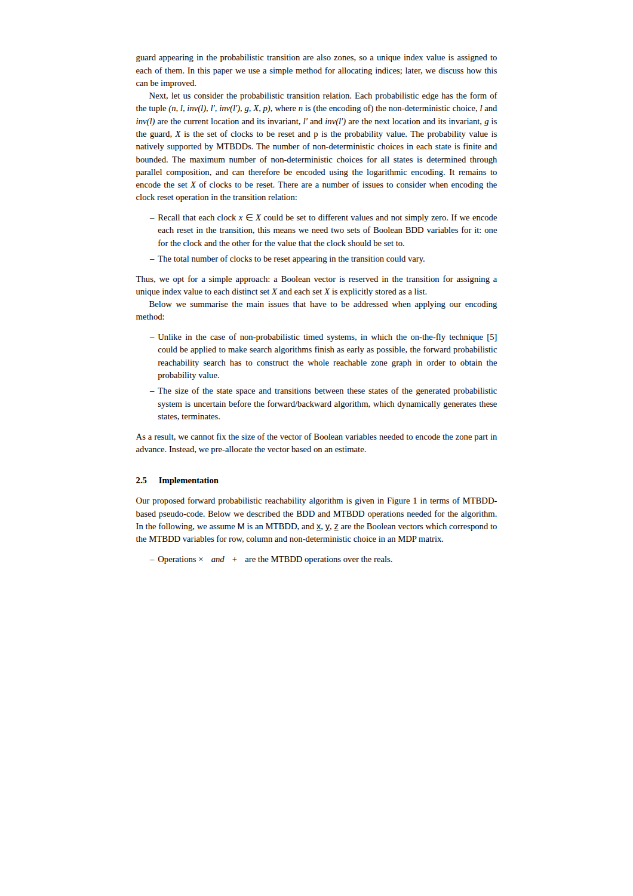guard appearing in the probabilistic transition are also zones, so a unique index value is assigned to each of them. In this paper we use a simple method for allocating indices; later, we discuss how this can be improved.
Next, let us consider the probabilistic transition relation. Each probabilistic edge has the form of the tuple (n, l, inv(l), l′, inv(l′), g, X, p), where n is (the encoding of) the non-deterministic choice, l and inv(l) are the current location and its invariant, l′ and inv(l′) are the next location and its invariant, g is the guard, X is the set of clocks to be reset and p is the probability value. The probability value is natively supported by MTBDDs. The number of non-deterministic choices in each state is finite and bounded. The maximum number of non-deterministic choices for all states is determined through parallel composition, and can therefore be encoded using the logarithmic encoding. It remains to encode the set X of clocks to be reset. There are a number of issues to consider when encoding the clock reset operation in the transition relation:
Recall that each clock x ∈ X could be set to different values and not simply zero. If we encode each reset in the transition, this means we need two sets of Boolean BDD variables for it: one for the clock and the other for the value that the clock should be set to.
The total number of clocks to be reset appearing in the transition could vary.
Thus, we opt for a simple approach: a Boolean vector is reserved in the transition for assigning a unique index value to each distinct set X and each set X is explicitly stored as a list.
Below we summarise the main issues that have to be addressed when applying our encoding method:
Unlike in the case of non-probabilistic timed systems, in which the on-the-fly technique [5] could be applied to make search algorithms finish as early as possible, the forward probabilistic reachability search has to construct the whole reachable zone graph in order to obtain the probability value.
The size of the state space and transitions between these states of the generated probabilistic system is uncertain before the forward/backward algorithm, which dynamically generates these states, terminates.
As a result, we cannot fix the size of the vector of Boolean variables needed to encode the zone part in advance. Instead, we pre-allocate the vector based on an estimate.
2.5 Implementation
Our proposed forward probabilistic reachability algorithm is given in Figure 1 in terms of MTBDD-based pseudo-code. Below we described the BDD and MTBDD operations needed for the algorithm. In the following, we assume M is an MTBDD, and x, y, z are the Boolean vectors which correspond to the MTBDD variables for row, column and non-deterministic choice in an MDP matrix.
Operations × and + are the MTBDD operations over the reals.